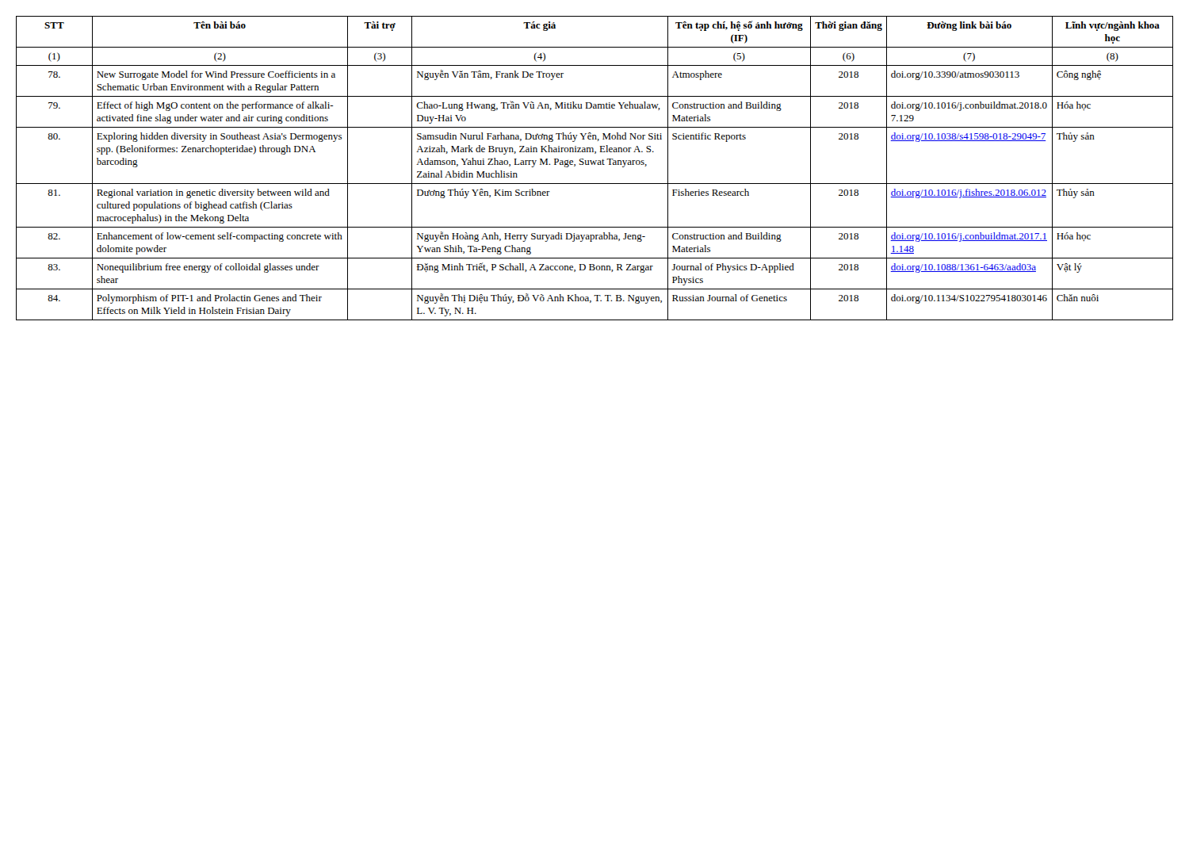| STT | Tên bài báo | Tài trợ | Tác giả | Tên tạp chí, hệ số ảnh hưởng (IF) | Thời gian đăng | Đường link bài báo | Lĩnh vực/ngành khoa học |
| --- | --- | --- | --- | --- | --- | --- | --- |
| (1) | (2) | (3) | (4) | (5) | (6) | (7) | (8) |
| 78. | New Surrogate Model for Wind Pressure Coefficients in a Schematic Urban Environment with a Regular Pattern | | Nguyễn Văn Tâm, Frank De Troyer | Atmosphere | 2018 | doi.org/10.3390/atmos9030113 | Công nghệ |
| 79. | Effect of high MgO content on the performance of alkali-activated fine slag under water and air curing conditions | | Chao-Lung Hwang, Trần Vũ An, Mitiku Damtie Yehualaw, Duy-Hai Vo | Construction and Building Materials | 2018 | doi.org/10.1016/j.conbuildmat.2018.07.129 | Hóa học |
| 80. | Exploring hidden diversity in Southeast Asia's Dermogenys spp. (Beloniformes: Zenarchopteridae) through DNA barcoding | | Samsudin Nurul Farhana, Dương Thúy Yên, Mohd Nor Siti Azizah, Mark de Bruyn, Zain Khaironizam, Eleanor A. S. Adamson, Yahui Zhao, Larry M. Page, Suwat Tanyaros, Zainal Abidin Muchlisin | Scientific Reports | 2018 | doi.org/10.1038/s41598-018-29049-7 | Thủy sản |
| 81. | Regional variation in genetic diversity between wild and cultured populations of bighead catfish (Clarias macrocephalus) in the Mekong Delta | | Dương Thúy Yên, Kim Scribner | Fisheries Research | 2018 | doi.org/10.1016/j.fishres.2018.06.012 | Thủy sản |
| 82. | Enhancement of low-cement self-compacting concrete with dolomite powder | | Nguyễn Hoàng Anh, Herry Suryadi Djayaprabha, Jeng-Ywan Shih, Ta-Peng Chang | Construction and Building Materials | 2018 | doi.org/10.1016/j.conbuildmat.2017.11.148 | Hóa học |
| 83. | Nonequilibrium free energy of colloidal glasses under shear | | Đặng Minh Triết, P Schall, A Zaccone, D Bonn, R Zargar | Journal of Physics D-Applied Physics | 2018 | doi.org/10.1088/1361-6463/aad03a | Vật lý |
| 84. | Polymorphism of PIT-1 and Prolactin Genes and Their Effects on Milk Yield in Holstein Frisian Dairy | | Nguyễn Thị Diệu Thúy, Đỗ Võ Anh Khoa, T. T. B. Nguyen, L. V. Ty, N. H. | Russian Journal of Genetics | 2018 | doi.org/10.1134/S1022795418030146 | Chăn nuôi |